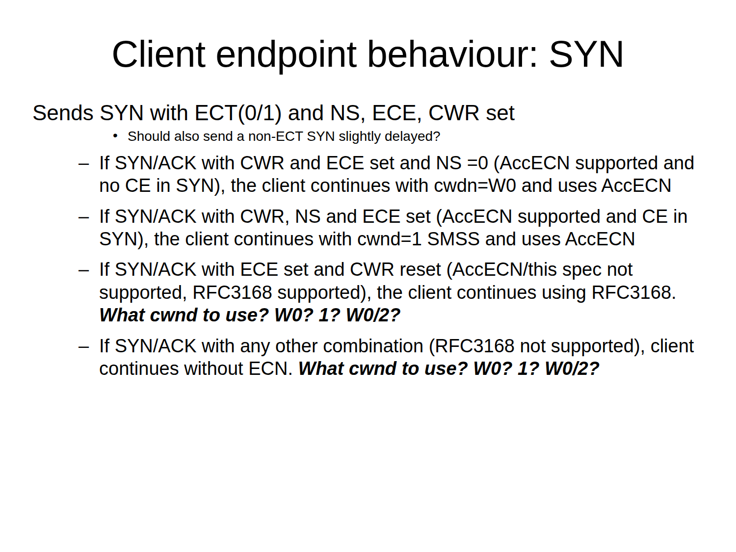Client endpoint behaviour: SYN
Sends SYN with ECT(0/1) and NS, ECE, CWR set
Should also send a non-ECT SYN slightly delayed?
If SYN/ACK with CWR and ECE set and NS =0 (AccECN supported and no CE in SYN), the client continues with cwdn=W0 and uses AccECN
If SYN/ACK with CWR, NS and ECE set (AccECN supported and CE in SYN), the client continues with cwnd=1 SMSS and uses AccECN
If SYN/ACK with ECE set and CWR reset (AccECN/this spec not supported, RFC3168 supported), the client continues using RFC3168. What cwnd to use? W0? 1? W0/2?
If SYN/ACK with any other combination (RFC3168 not supported), client continues without ECN. What cwnd to use? W0? 1? W0/2?